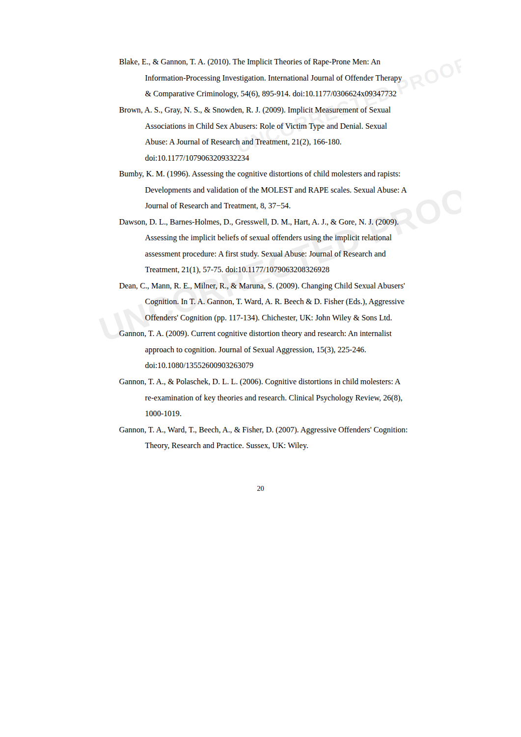UNCORRECTED PROOF
UNCORRECTED PROOF
Blake, E., & Gannon, T. A. (2010). The Implicit Theories of Rape-Prone Men: An Information-Processing Investigation. International Journal of Offender Therapy & Comparative Criminology, 54(6), 895-914. doi:10.1177/0306624x09347732
Brown, A. S., Gray, N. S., & Snowden, R. J. (2009). Implicit Measurement of Sexual Associations in Child Sex Abusers: Role of Victim Type and Denial. Sexual Abuse: A Journal of Research and Treatment, 21(2), 166-180. doi:10.1177/1079063209332234
Bumby, K. M. (1996). Assessing the cognitive distortions of child molesters and rapists: Developments and validation of the MOLEST and RAPE scales. Sexual Abuse: A Journal of Research and Treatment, 8, 37−54.
Dawson, D. L., Barnes-Holmes, D., Gresswell, D. M., Hart, A. J., & Gore, N. J. (2009). Assessing the implicit beliefs of sexual offenders using the implicit relational assessment procedure: A first study. Sexual Abuse: Journal of Research and Treatment, 21(1), 57-75. doi:10.1177/1079063208326928
Dean, C., Mann, R. E., Milner, R., & Maruna, S. (2009). Changing Child Sexual Abusers' Cognition. In T. A. Gannon, T. Ward, A. R. Beech & D. Fisher (Eds.), Aggressive Offenders' Cognition (pp. 117-134). Chichester, UK: John Wiley & Sons Ltd.
Gannon, T. A. (2009). Current cognitive distortion theory and research: An internalist approach to cognition. Journal of Sexual Aggression, 15(3), 225-246. doi:10.1080/13552600903263079
Gannon, T. A., & Polaschek, D. L. L. (2006). Cognitive distortions in child molesters: A re-examination of key theories and research. Clinical Psychology Review, 26(8), 1000-1019.
Gannon, T. A., Ward, T., Beech, A., & Fisher, D. (2007). Aggressive Offenders' Cognition: Theory, Research and Practice. Sussex, UK: Wiley.
20